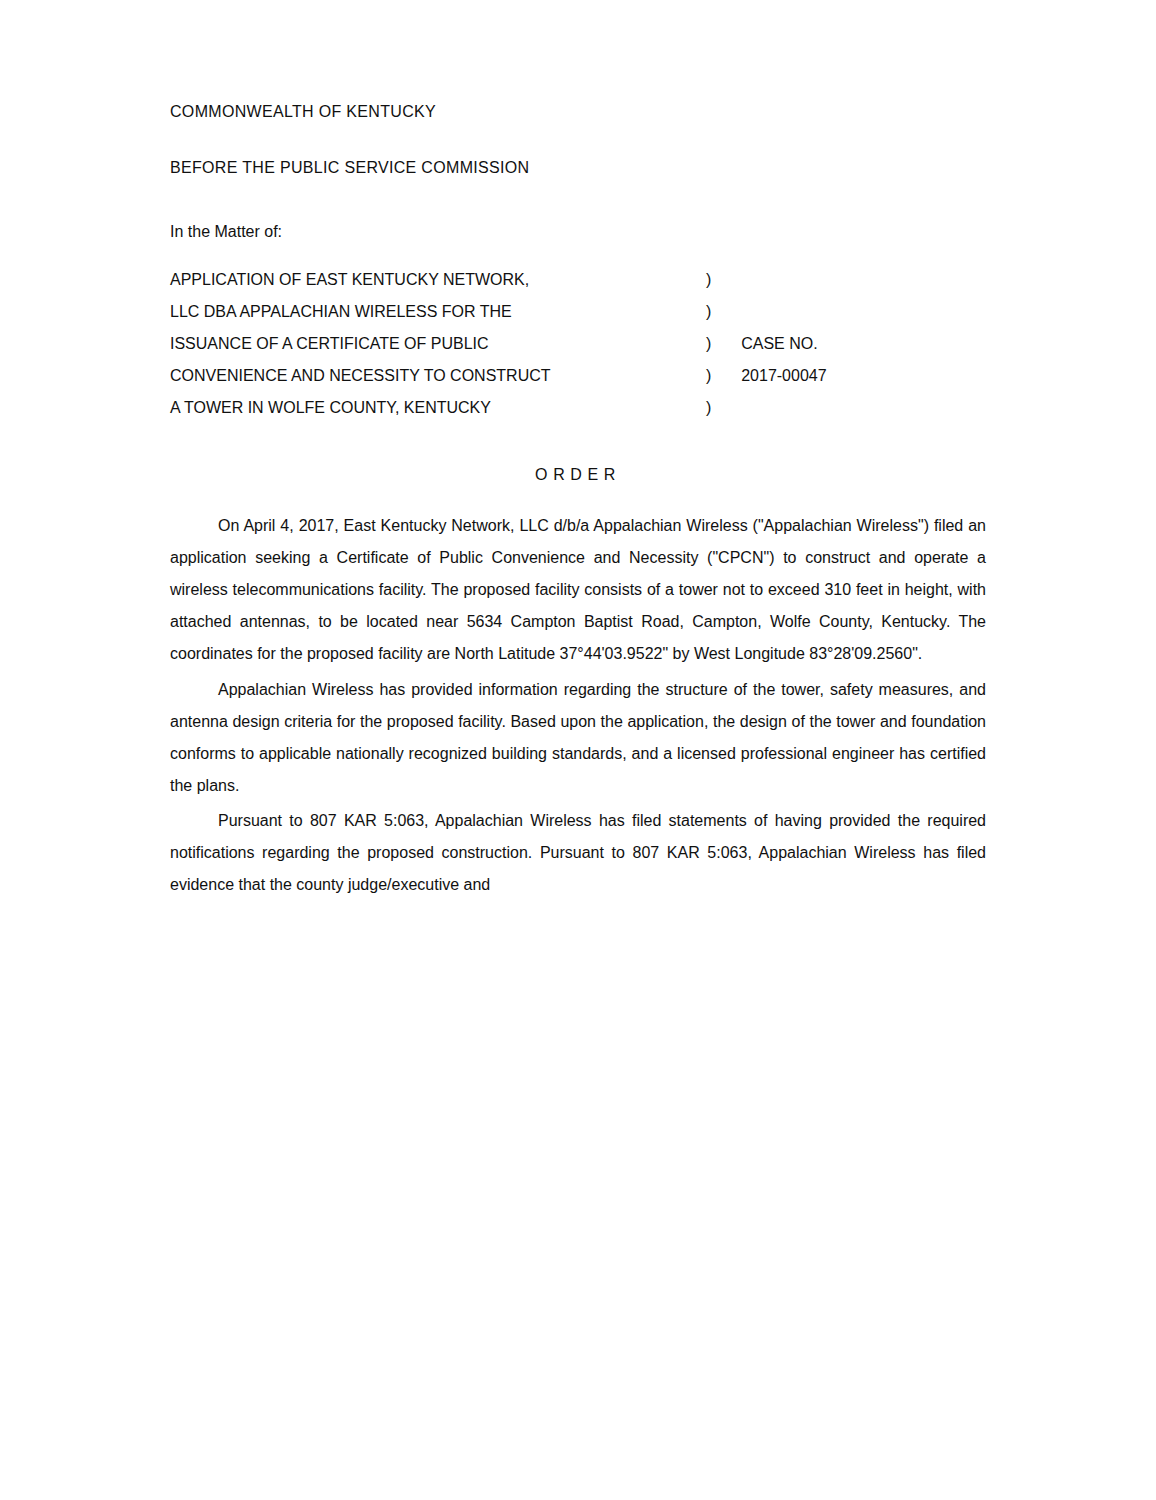COMMONWEALTH OF KENTUCKY
BEFORE THE PUBLIC SERVICE COMMISSION
In the Matter of:
| APPLICATION OF EAST KENTUCKY NETWORK, | ) | |
| LLC DBA APPALACHIAN WIRELESS FOR THE | ) | |
| ISSUANCE OF A CERTIFICATE OF PUBLIC | ) | CASE NO. |
| CONVENIENCE AND NECESSITY TO CONSTRUCT | ) | 2017-00047 |
| A TOWER IN WOLFE COUNTY, KENTUCKY | ) | |
ORDER
On April 4, 2017, East Kentucky Network, LLC d/b/a Appalachian Wireless ("Appalachian Wireless") filed an application seeking a Certificate of Public Convenience and Necessity ("CPCN") to construct and operate a wireless telecommunications facility. The proposed facility consists of a tower not to exceed 310 feet in height, with attached antennas, to be located near 5634 Campton Baptist Road, Campton, Wolfe County, Kentucky. The coordinates for the proposed facility are North Latitude 37°44'03.9522" by West Longitude 83°28'09.2560".
Appalachian Wireless has provided information regarding the structure of the tower, safety measures, and antenna design criteria for the proposed facility. Based upon the application, the design of the tower and foundation conforms to applicable nationally recognized building standards, and a licensed professional engineer has certified the plans.
Pursuant to 807 KAR 5:063, Appalachian Wireless has filed statements of having provided the required notifications regarding the proposed construction. Pursuant to 807 KAR 5:063, Appalachian Wireless has filed evidence that the county judge/executive and